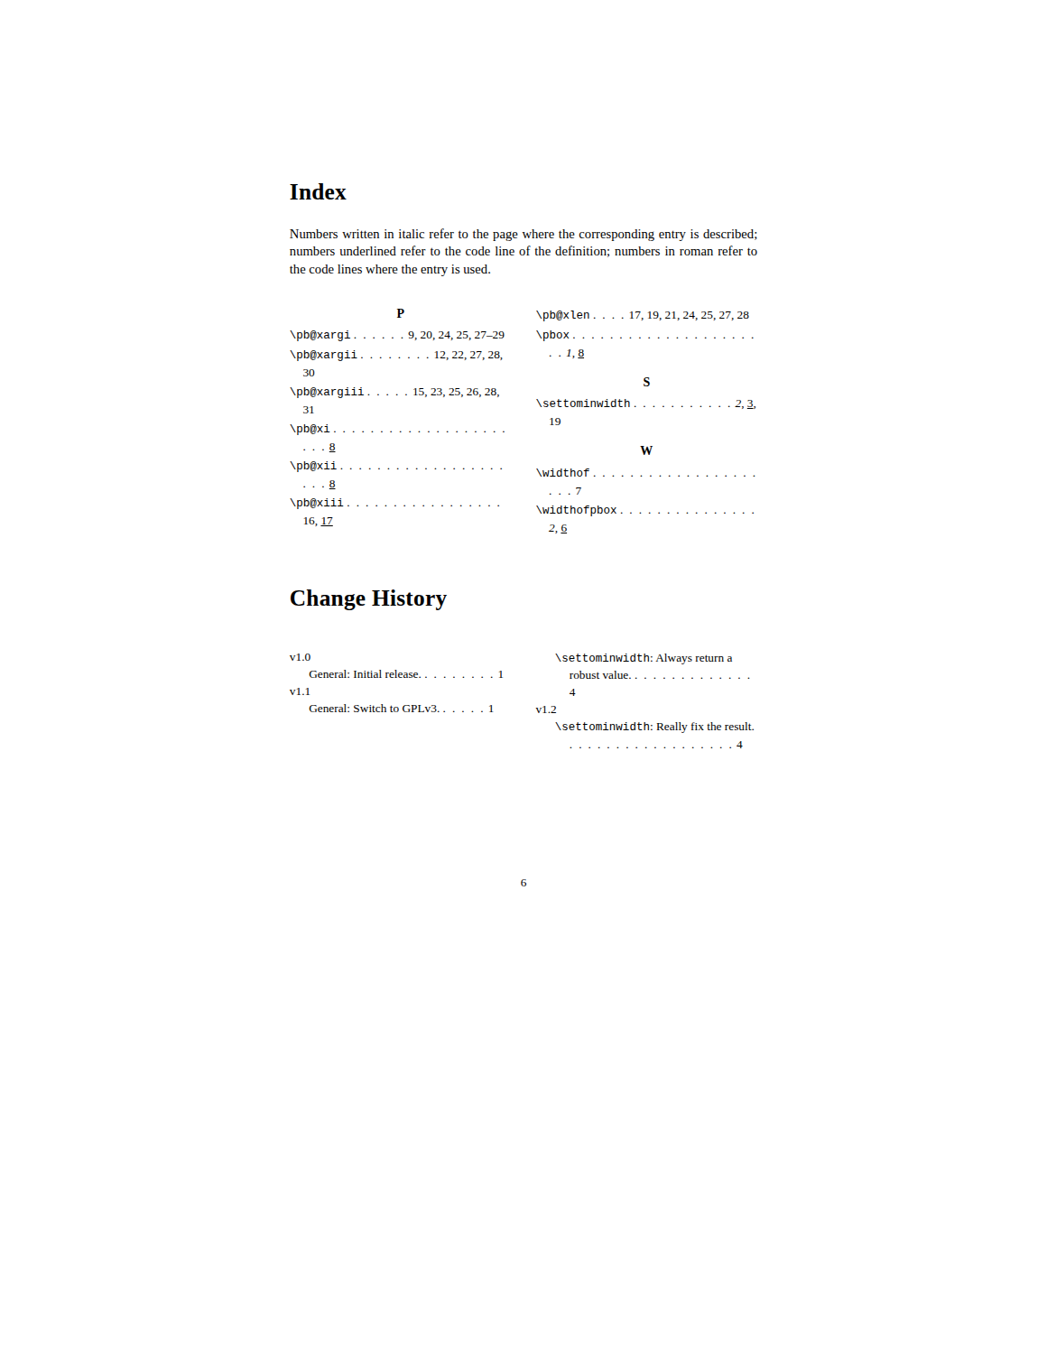Index
Numbers written in italic refer to the page where the corresponding entry is described; numbers underlined refer to the code line of the definition; numbers in roman refer to the code lines where the entry is used.
P
\pb@xargi . . . . . . 9, 20, 24, 25, 27–29
\pb@xargii . . . . . . . . 12, 22, 27, 28, 30
\pb@xargiii . . . . . 15, 23, 25, 26, 28, 31
\pb@xi . . . . . . . . . . . . . . . . . . . . . . 8
\pb@xii . . . . . . . . . . . . . . . . . . . . . 8
\pb@xiii . . . . . . . . . . . . . . . . . 16, 17
\pb@xlen . . . . 17, 19, 21, 24, 25, 27, 28
\pbox . . . . . . . . . . . . . . . . . . . . . . 1, 8
S
\settominwidth . . . . . . . . . . . 2, 3, 19
W
\widthof . . . . . . . . . . . . . . . . . . . . . 7
\widthofpbox . . . . . . . . . . . . . . . 2, 6
Change History
v1.0
General: Initial release. . . . . . . . . 1
v1.1
General: Switch to GPLv3. . . . . . 1
\settominwidth: Always return a robust value. . . . . . . . . . . . . . 4
v1.2
\settominwidth: Really fix the result. . . . . . . . . . . . . . . . . . . 4
6